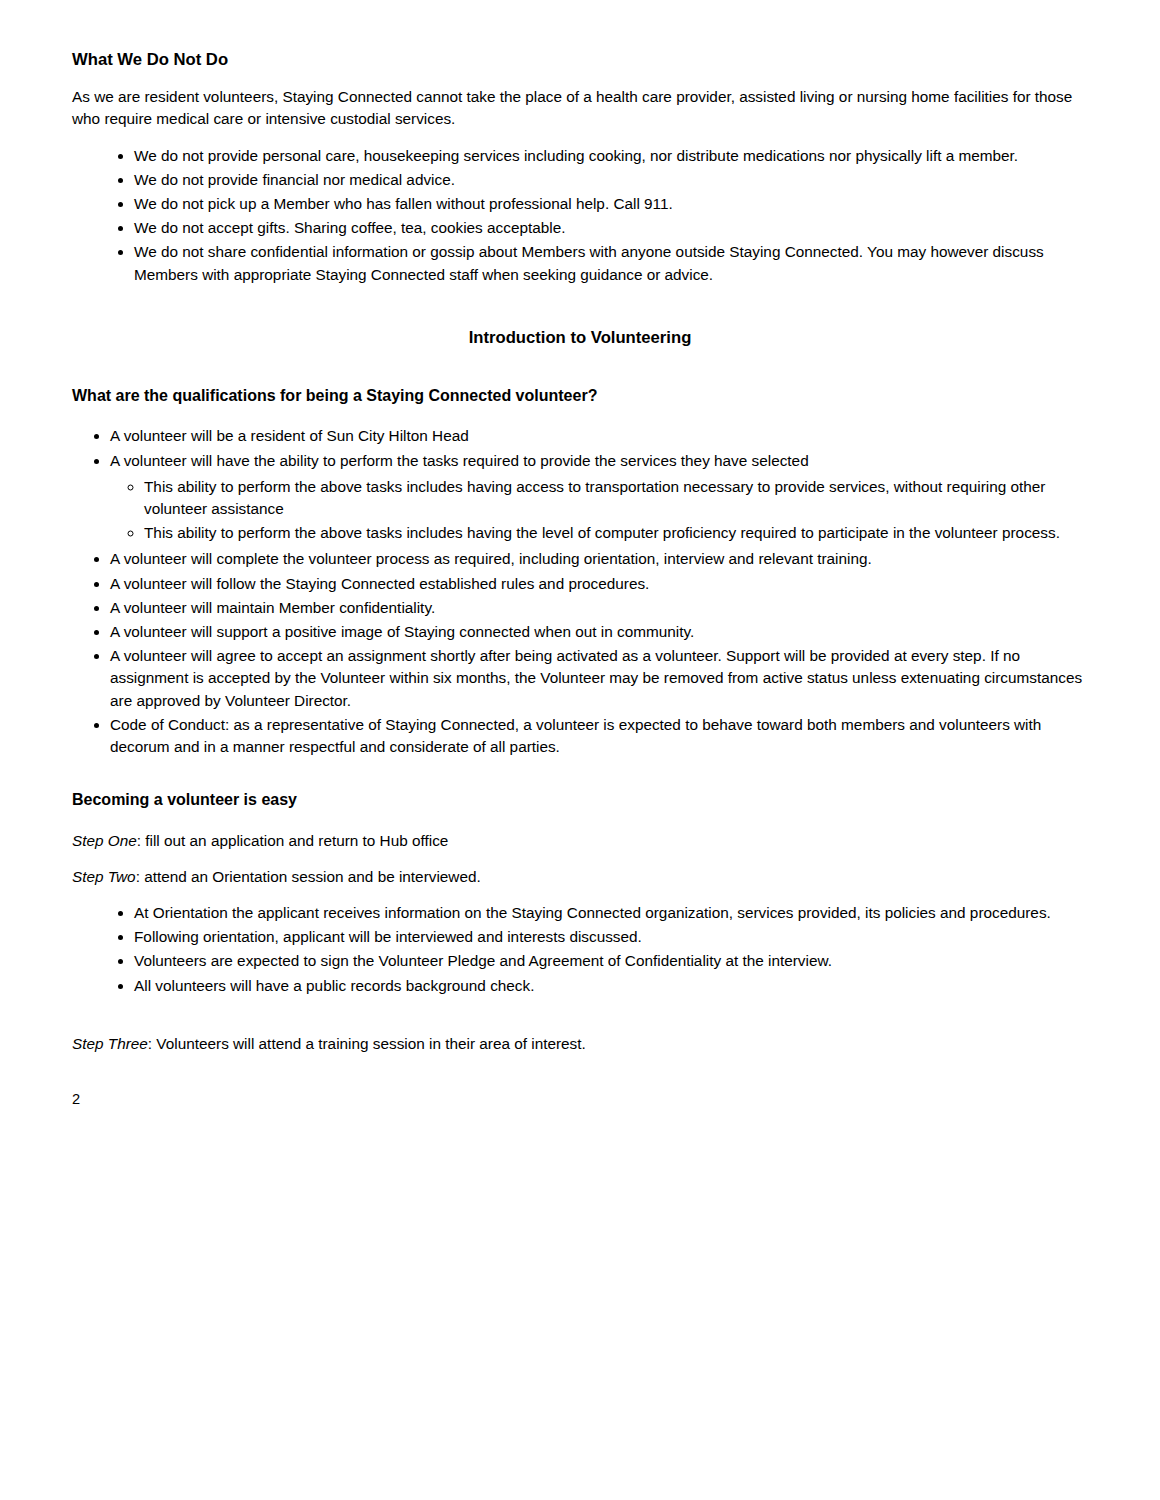What We Do Not Do
As we are resident volunteers, Staying Connected cannot take the place of a health care provider, assisted living or nursing home facilities for those who require medical care or intensive custodial services.
We do not provide personal care, housekeeping services including cooking, nor distribute medications nor physically lift a member.
We do not provide financial nor medical advice.
We do not pick up a Member who has fallen without professional help. Call 911.
We do not accept gifts. Sharing coffee, tea, cookies acceptable.
We do not share confidential information or gossip about Members with anyone outside Staying Connected. You may however discuss Members with appropriate Staying Connected staff when seeking guidance or advice.
Introduction to Volunteering
What are the qualifications for being a Staying Connected volunteer?
A volunteer will be a resident of Sun City Hilton Head
A volunteer will have the ability to perform the tasks required to provide the services they have selected
This ability to perform the above tasks includes having access to transportation necessary to provide services, without requiring other volunteer assistance
This ability to perform the above tasks includes having the level of computer proficiency required to participate in the volunteer process.
A volunteer will complete the volunteer process as required, including orientation, interview and relevant training.
A volunteer will follow the Staying Connected established rules and procedures.
A volunteer will maintain Member confidentiality.
A volunteer will support a positive image of Staying connected when out in community.
A volunteer will agree to accept an assignment shortly after being activated as a volunteer. Support will be provided at every step. If no assignment is accepted by the Volunteer within six months, the Volunteer may be removed from active status unless extenuating circumstances are approved by Volunteer Director.
Code of Conduct: as a representative of Staying Connected, a volunteer is expected to behave toward both members and volunteers with decorum and in a manner respectful and considerate of all parties.
Becoming a volunteer is easy
Step One: fill out an application and return to Hub office
Step Two: attend an Orientation session and be interviewed.
At Orientation the applicant receives information on the Staying Connected organization, services provided, its policies and procedures.
Following orientation, applicant will be interviewed and interests discussed.
Volunteers are expected to sign the Volunteer Pledge and Agreement of Confidentiality at the interview.
All volunteers will have a public records background check.
Step Three: Volunteers will attend a training session in their area of interest.
2